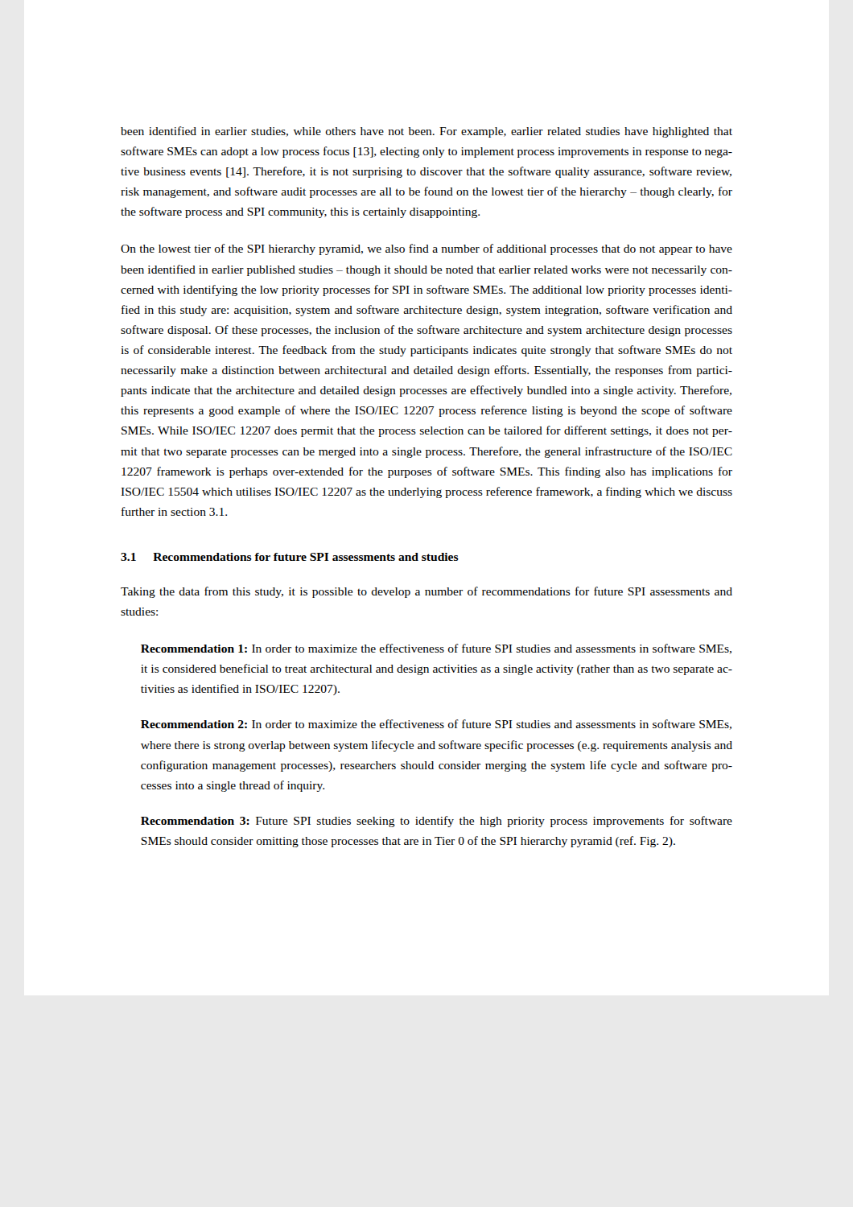been identified in earlier studies, while others have not been. For example, earlier related studies have highlighted that software SMEs can adopt a low process focus [13], electing only to implement process improvements in response to negative business events [14]. Therefore, it is not surprising to discover that the software quality assurance, software review, risk management, and software audit processes are all to be found on the lowest tier of the hierarchy – though clearly, for the software process and SPI community, this is certainly disappointing.
On the lowest tier of the SPI hierarchy pyramid, we also find a number of additional processes that do not appear to have been identified in earlier published studies – though it should be noted that earlier related works were not necessarily concerned with identifying the low priority processes for SPI in software SMEs. The additional low priority processes identified in this study are: acquisition, system and software architecture design, system integration, software verification and software disposal. Of these processes, the inclusion of the software architecture and system architecture design processes is of considerable interest. The feedback from the study participants indicates quite strongly that software SMEs do not necessarily make a distinction between architectural and detailed design efforts. Essentially, the responses from participants indicate that the architecture and detailed design processes are effectively bundled into a single activity. Therefore, this represents a good example of where the ISO/IEC 12207 process reference listing is beyond the scope of software SMEs. While ISO/IEC 12207 does permit that the process selection can be tailored for different settings, it does not permit that two separate processes can be merged into a single process. Therefore, the general infrastructure of the ISO/IEC 12207 framework is perhaps over-extended for the purposes of software SMEs. This finding also has implications for ISO/IEC 15504 which utilises ISO/IEC 12207 as the underlying process reference framework, a finding which we discuss further in section 3.1.
3.1 Recommendations for future SPI assessments and studies
Taking the data from this study, it is possible to develop a number of recommendations for future SPI assessments and studies:
Recommendation 1: In order to maximize the effectiveness of future SPI studies and assessments in software SMEs, it is considered beneficial to treat architectural and design activities as a single activity (rather than as two separate activities as identified in ISO/IEC 12207).
Recommendation 2: In order to maximize the effectiveness of future SPI studies and assessments in software SMEs, where there is strong overlap between system lifecycle and software specific processes (e.g. requirements analysis and configuration management processes), researchers should consider merging the system life cycle and software processes into a single thread of inquiry.
Recommendation 3: Future SPI studies seeking to identify the high priority process improvements for software SMEs should consider omitting those processes that are in Tier 0 of the SPI hierarchy pyramid (ref. Fig. 2).